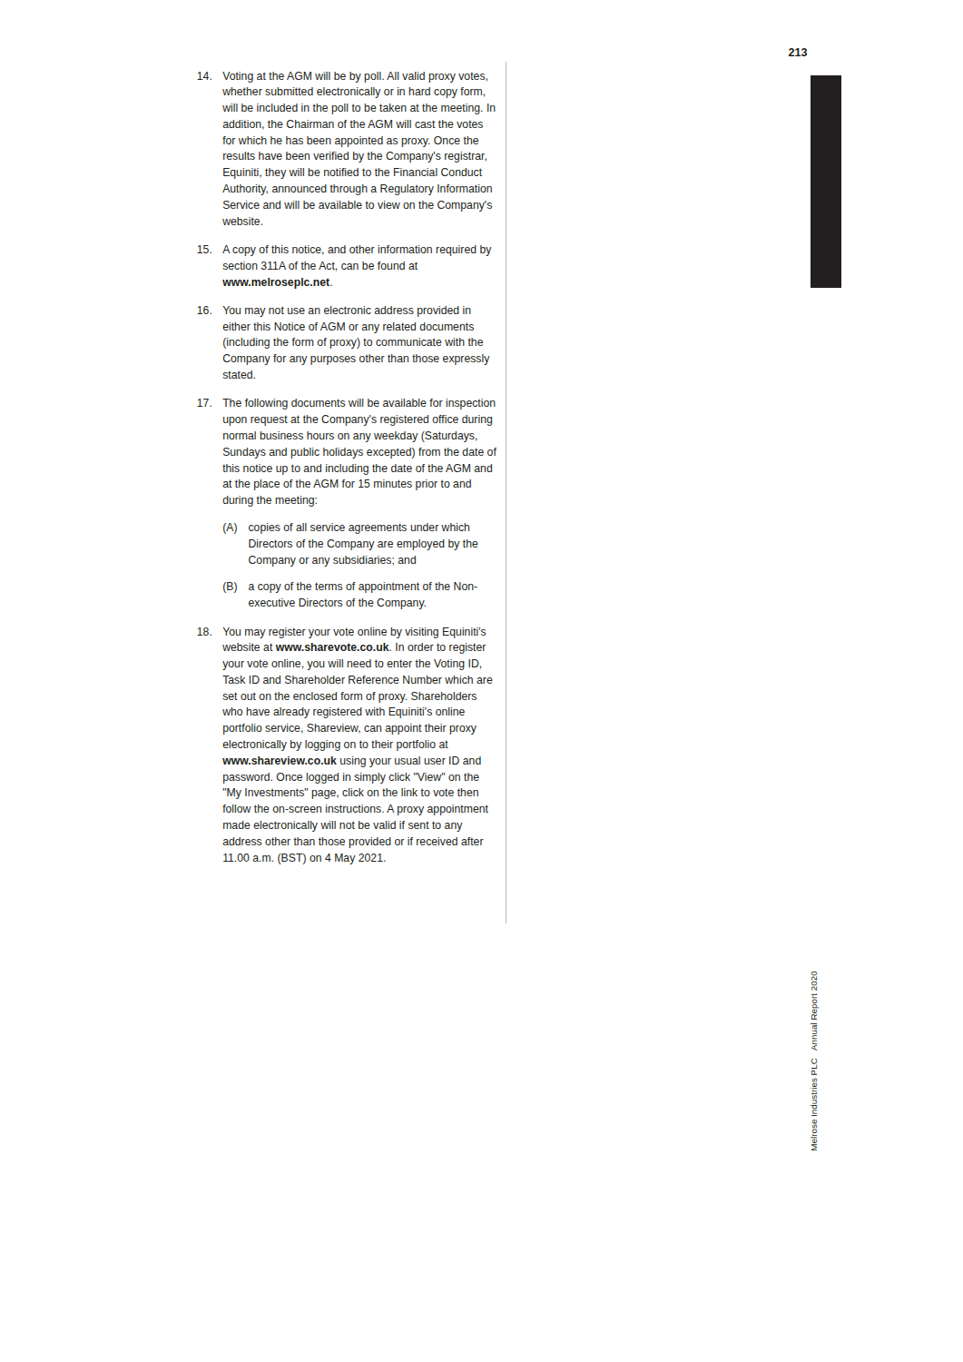213
Additional information
Voting at the AGM will be by poll. All valid proxy votes, whether submitted electronically or in hard copy form, will be included in the poll to be taken at the meeting. In addition, the Chairman of the AGM will cast the votes for which he has been appointed as proxy. Once the results have been verified by the Company's registrar, Equiniti, they will be notified to the Financial Conduct Authority, announced through a Regulatory Information Service and will be available to view on the Company's website.
A copy of this notice, and other information required by section 311A of the Act, can be found at www.melroseplc.net.
You may not use an electronic address provided in either this Notice of AGM or any related documents (including the form of proxy) to communicate with the Company for any purposes other than those expressly stated.
The following documents will be available for inspection upon request at the Company's registered office during normal business hours on any weekday (Saturdays, Sundays and public holidays excepted) from the date of this notice up to and including the date of the AGM and at the place of the AGM for 15 minutes prior to and during the meeting:
(A) copies of all service agreements under which Directors of the Company are employed by the Company or any subsidiaries; and
(B) a copy of the terms of appointment of the Non-executive Directors of the Company.
You may register your vote online by visiting Equiniti's website at www.sharevote.co.uk. In order to register your vote online, you will need to enter the Voting ID, Task ID and Shareholder Reference Number which are set out on the enclosed form of proxy. Shareholders who have already registered with Equiniti's online portfolio service, Shareview, can appoint their proxy electronically by logging on to their portfolio at www.shareview.co.uk using your usual user ID and password. Once logged in simply click "View" on the "My Investments" page, click on the link to vote then follow the on-screen instructions. A proxy appointment made electronically will not be valid if sent to any address other than those provided or if received after 11.00 a.m. (BST) on 4 May 2021.
Melrose Industries PLC Annual Report 2020